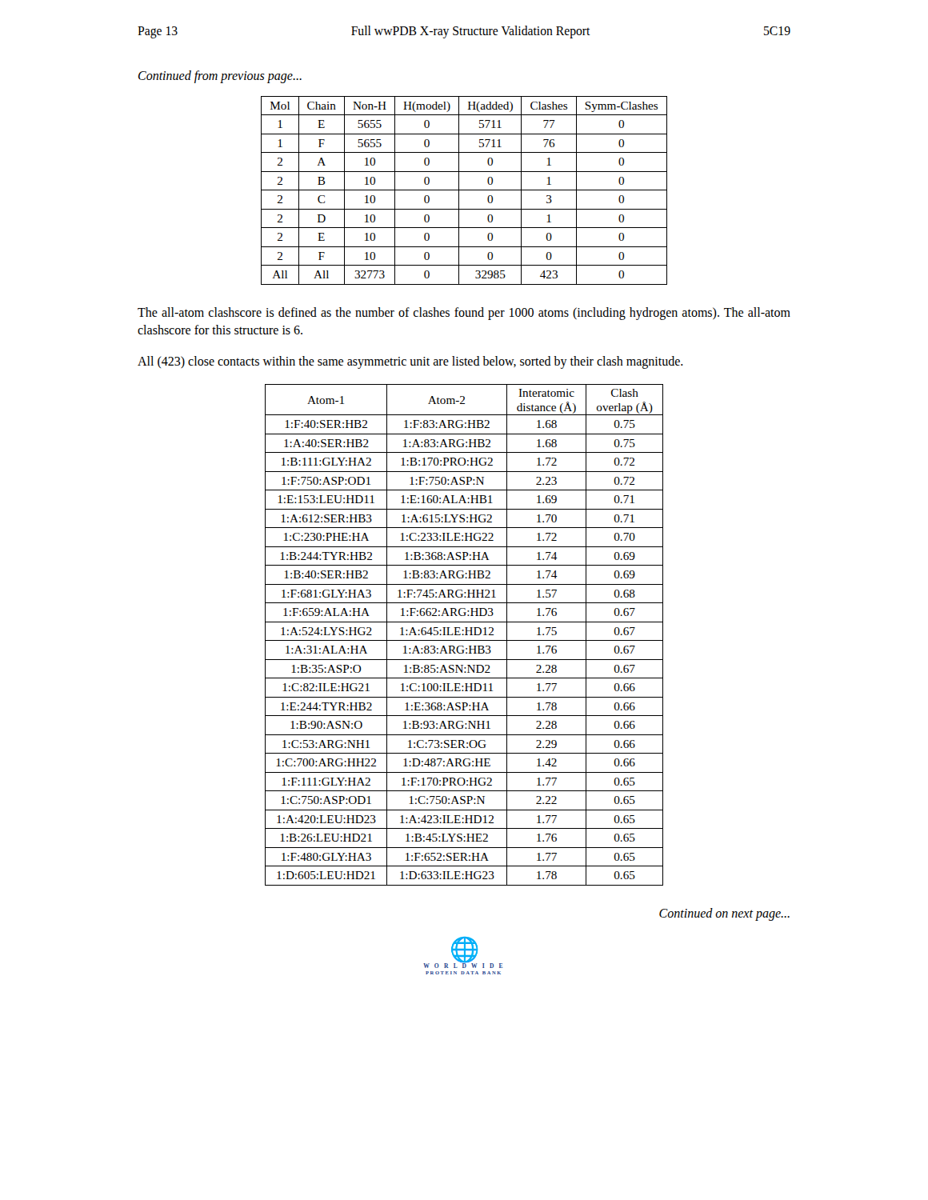Page 13
Full wwPDB X-ray Structure Validation Report
5C19
Continued from previous page...
| Mol | Chain | Non-H | H(model) | H(added) | Clashes | Symm-Clashes |
| --- | --- | --- | --- | --- | --- | --- |
| 1 | E | 5655 | 0 | 5711 | 77 | 0 |
| 1 | F | 5655 | 0 | 5711 | 76 | 0 |
| 2 | A | 10 | 0 | 0 | 1 | 0 |
| 2 | B | 10 | 0 | 0 | 1 | 0 |
| 2 | C | 10 | 0 | 0 | 3 | 0 |
| 2 | D | 10 | 0 | 0 | 1 | 0 |
| 2 | E | 10 | 0 | 0 | 0 | 0 |
| 2 | F | 10 | 0 | 0 | 0 | 0 |
| All | All | 32773 | 0 | 32985 | 423 | 0 |
The all-atom clashscore is defined as the number of clashes found per 1000 atoms (including hydrogen atoms). The all-atom clashscore for this structure is 6.
All (423) close contacts within the same asymmetric unit are listed below, sorted by their clash magnitude.
| Atom-1 | Atom-2 | Interatomic distance (Å) | Clash overlap (Å) |
| --- | --- | --- | --- |
| 1:F:40:SER:HB2 | 1:F:83:ARG:HB2 | 1.68 | 0.75 |
| 1:A:40:SER:HB2 | 1:A:83:ARG:HB2 | 1.68 | 0.75 |
| 1:B:111:GLY:HA2 | 1:B:170:PRO:HG2 | 1.72 | 0.72 |
| 1:F:750:ASP:OD1 | 1:F:750:ASP:N | 2.23 | 0.72 |
| 1:E:153:LEU:HD11 | 1:E:160:ALA:HB1 | 1.69 | 0.71 |
| 1:A:612:SER:HB3 | 1:A:615:LYS:HG2 | 1.70 | 0.71 |
| 1:C:230:PHE:HA | 1:C:233:ILE:HG22 | 1.72 | 0.70 |
| 1:B:244:TYR:HB2 | 1:B:368:ASP:HA | 1.74 | 0.69 |
| 1:B:40:SER:HB2 | 1:B:83:ARG:HB2 | 1.74 | 0.69 |
| 1:F:681:GLY:HA3 | 1:F:745:ARG:HH21 | 1.57 | 0.68 |
| 1:F:659:ALA:HA | 1:F:662:ARG:HD3 | 1.76 | 0.67 |
| 1:A:524:LYS:HG2 | 1:A:645:ILE:HD12 | 1.75 | 0.67 |
| 1:A:31:ALA:HA | 1:A:83:ARG:HB3 | 1.76 | 0.67 |
| 1:B:35:ASP:O | 1:B:85:ASN:ND2 | 2.28 | 0.67 |
| 1:C:82:ILE:HG21 | 1:C:100:ILE:HD11 | 1.77 | 0.66 |
| 1:E:244:TYR:HB2 | 1:E:368:ASP:HA | 1.78 | 0.66 |
| 1:B:90:ASN:O | 1:B:93:ARG:NH1 | 2.28 | 0.66 |
| 1:C:53:ARG:NH1 | 1:C:73:SER:OG | 2.29 | 0.66 |
| 1:C:700:ARG:HH22 | 1:D:487:ARG:HE | 1.42 | 0.66 |
| 1:F:111:GLY:HA2 | 1:F:170:PRO:HG2 | 1.77 | 0.65 |
| 1:C:750:ASP:OD1 | 1:C:750:ASP:N | 2.22 | 0.65 |
| 1:A:420:LEU:HD23 | 1:A:423:ILE:HD12 | 1.77 | 0.65 |
| 1:B:26:LEU:HD21 | 1:B:45:LYS:HE2 | 1.76 | 0.65 |
| 1:F:480:GLY:HA3 | 1:F:652:SER:HA | 1.77 | 0.65 |
| 1:D:605:LEU:HD21 | 1:D:633:ILE:HG23 | 1.78 | 0.65 |
Continued on next page...
🌐
W O R L D W I D E
PROTEIN DATA BANK